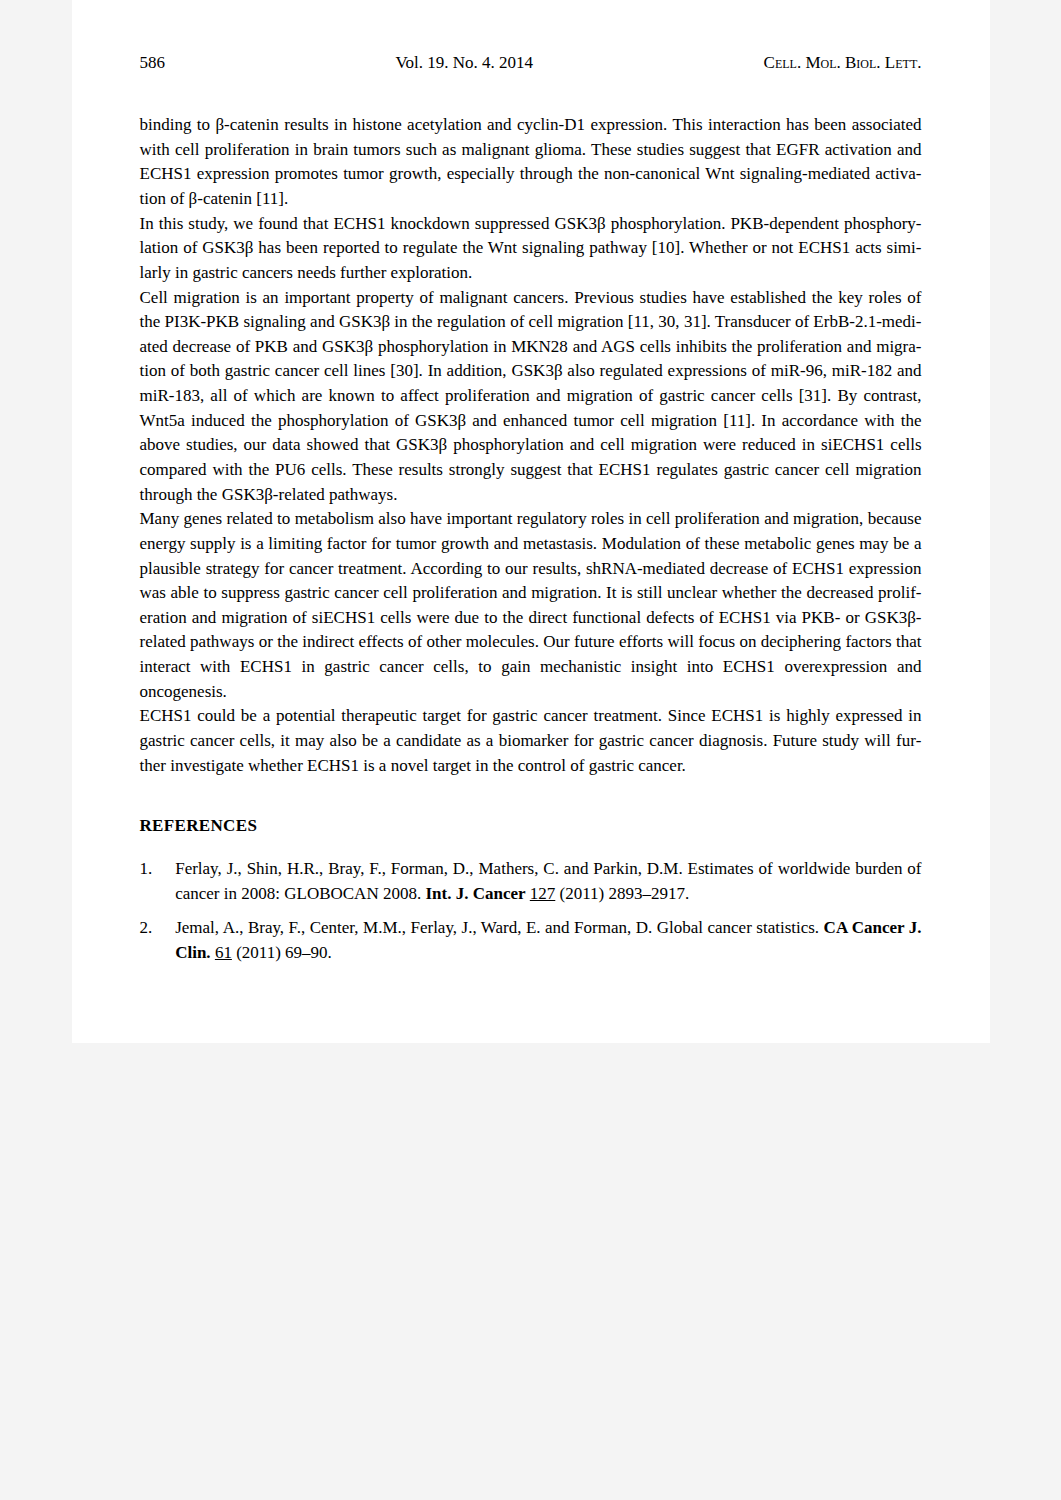586 Vol. 19. No. 4. 2014 Cell. Mol. Biol. Lett.
binding to β-catenin results in histone acetylation and cyclin-D1 expression. This interaction has been associated with cell proliferation in brain tumors such as malignant glioma. These studies suggest that EGFR activation and ECHS1 expression promotes tumor growth, especially through the non-canonical Wnt signaling-mediated activation of β-catenin [11].
In this study, we found that ECHS1 knockdown suppressed GSK3β phosphorylation. PKB-dependent phosphorylation of GSK3β has been reported to regulate the Wnt signaling pathway [10]. Whether or not ECHS1 acts similarly in gastric cancers needs further exploration.
Cell migration is an important property of malignant cancers. Previous studies have established the key roles of the PI3K-PKB signaling and GSK3β in the regulation of cell migration [11, 30, 31]. Transducer of ErbB-2.1-mediated decrease of PKB and GSK3β phosphorylation in MKN28 and AGS cells inhibits the proliferation and migration of both gastric cancer cell lines [30]. In addition, GSK3β also regulated expressions of miR-96, miR-182 and miR-183, all of which are known to affect proliferation and migration of gastric cancer cells [31]. By contrast, Wnt5a induced the phosphorylation of GSK3β and enhanced tumor cell migration [11]. In accordance with the above studies, our data showed that GSK3β phosphorylation and cell migration were reduced in siECHS1 cells compared with the PU6 cells. These results strongly suggest that ECHS1 regulates gastric cancer cell migration through the GSK3β-related pathways.
Many genes related to metabolism also have important regulatory roles in cell proliferation and migration, because energy supply is a limiting factor for tumor growth and metastasis. Modulation of these metabolic genes may be a plausible strategy for cancer treatment. According to our results, shRNA-mediated decrease of ECHS1 expression was able to suppress gastric cancer cell proliferation and migration. It is still unclear whether the decreased proliferation and migration of siECHS1 cells were due to the direct functional defects of ECHS1 via PKB- or GSK3β-related pathways or the indirect effects of other molecules. Our future efforts will focus on deciphering factors that interact with ECHS1 in gastric cancer cells, to gain mechanistic insight into ECHS1 overexpression and oncogenesis.
ECHS1 could be a potential therapeutic target for gastric cancer treatment. Since ECHS1 is highly expressed in gastric cancer cells, it may also be a candidate as a biomarker for gastric cancer diagnosis. Future study will further investigate whether ECHS1 is a novel target in the control of gastric cancer.
REFERENCES
Ferlay, J., Shin, H.R., Bray, F., Forman, D., Mathers, C. and Parkin, D.M. Estimates of worldwide burden of cancer in 2008: GLOBOCAN 2008. Int. J. Cancer 127 (2011) 2893–2917.
Jemal, A., Bray, F., Center, M.M., Ferlay, J., Ward, E. and Forman, D. Global cancer statistics. CA Cancer J. Clin. 61 (2011) 69–90.